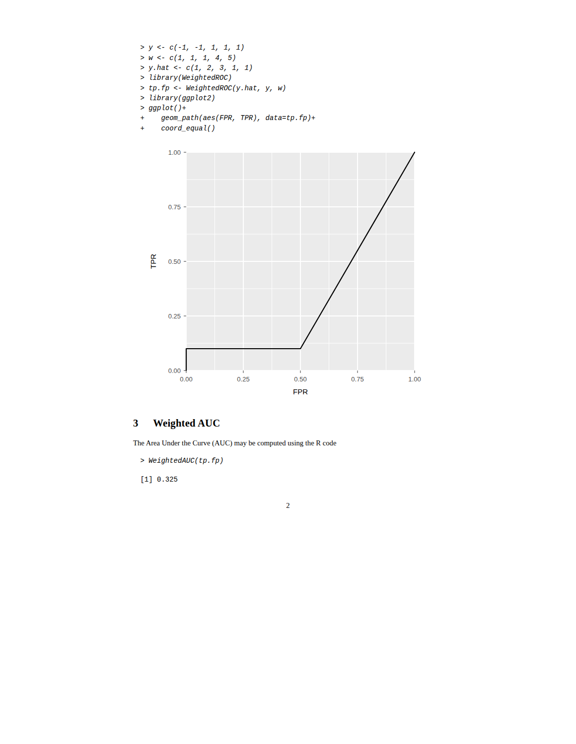> y <- c(-1, -1, 1, 1, 1)
> w <- c(1, 1, 1, 4, 5)
> y.hat <- c(1, 2, 3, 1, 1)
> library(WeightedROC)
> tp.fp <- WeightedROC(y.hat, y, w)
> library(ggplot2)
> ggplot()+
+    geom_path(aes(FPR, TPR), data=tp.fp)+
+    coord_equal()
0.00 0.25 0.50 0.75 1.00 0.00 0.25 0.50 0.75 1.00 FPR TPR
3 Weighted AUC
The Area Under the Curve (AUC) may be computed using the R code
> WeightedAUC(tp.fp)
[1] 0.325
2